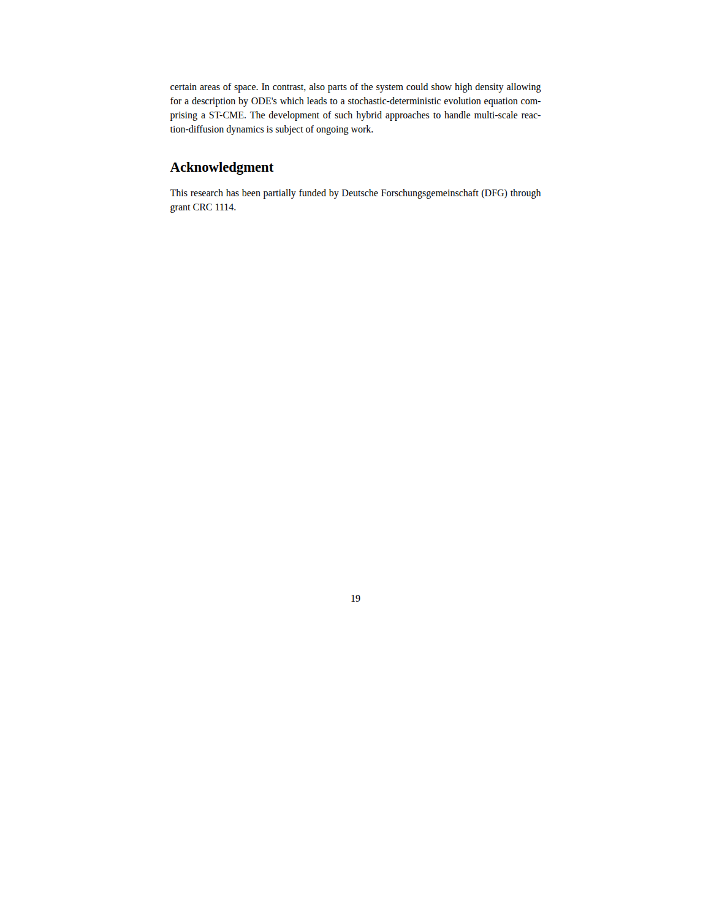certain areas of space. In contrast, also parts of the system could show high density allowing for a description by ODE's which leads to a stochastic-deterministic evolution equation comprising a ST-CME. The development of such hybrid approaches to handle multi-scale reaction-diffusion dynamics is subject of ongoing work.
Acknowledgment
This research has been partially funded by Deutsche Forschungsgemeinschaft (DFG) through grant CRC 1114.
19